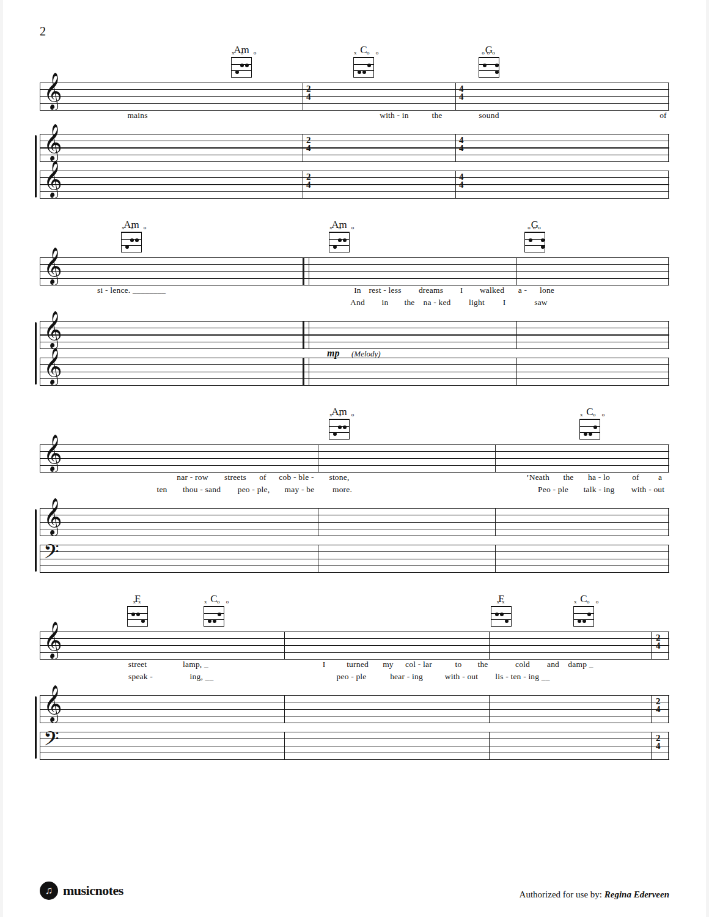2
Am
x o o
C
x o o
G
ooo
𝄞
24
44
mains
with - in
the
sound
of
𝄞
24
44
𝄞
24
44
Am
x o o
Am
x o o
G
ooo
𝄞
si - lence. ________
In
rest - less
dreams
I
walked
a -
lone
And
in
the
na - ked
light
I
saw
𝄞
mp
(Melody)
𝄞
Am
x o o
C
x o o
𝄞
nar - row
streets
of
cob - ble -
stone,
’Neath
the
ha - lo
of
a
ten
thou - sand
peo - ple,
may - be
more.
Peo - ple
talk - ing
with - out
𝄞
𝄢
F
xx
C
x o o
F
xx
C
x o o
𝄞
24
street
lamp, _
I
turned
my
col - lar
to
the
cold
and
damp _
speak -
ing, __
peo - ple
hear - ing
with - out
lis - ten - ing __
𝄞
24
𝄢
24
♫ musicnotes
Authorized for use by: Regina Ederveen